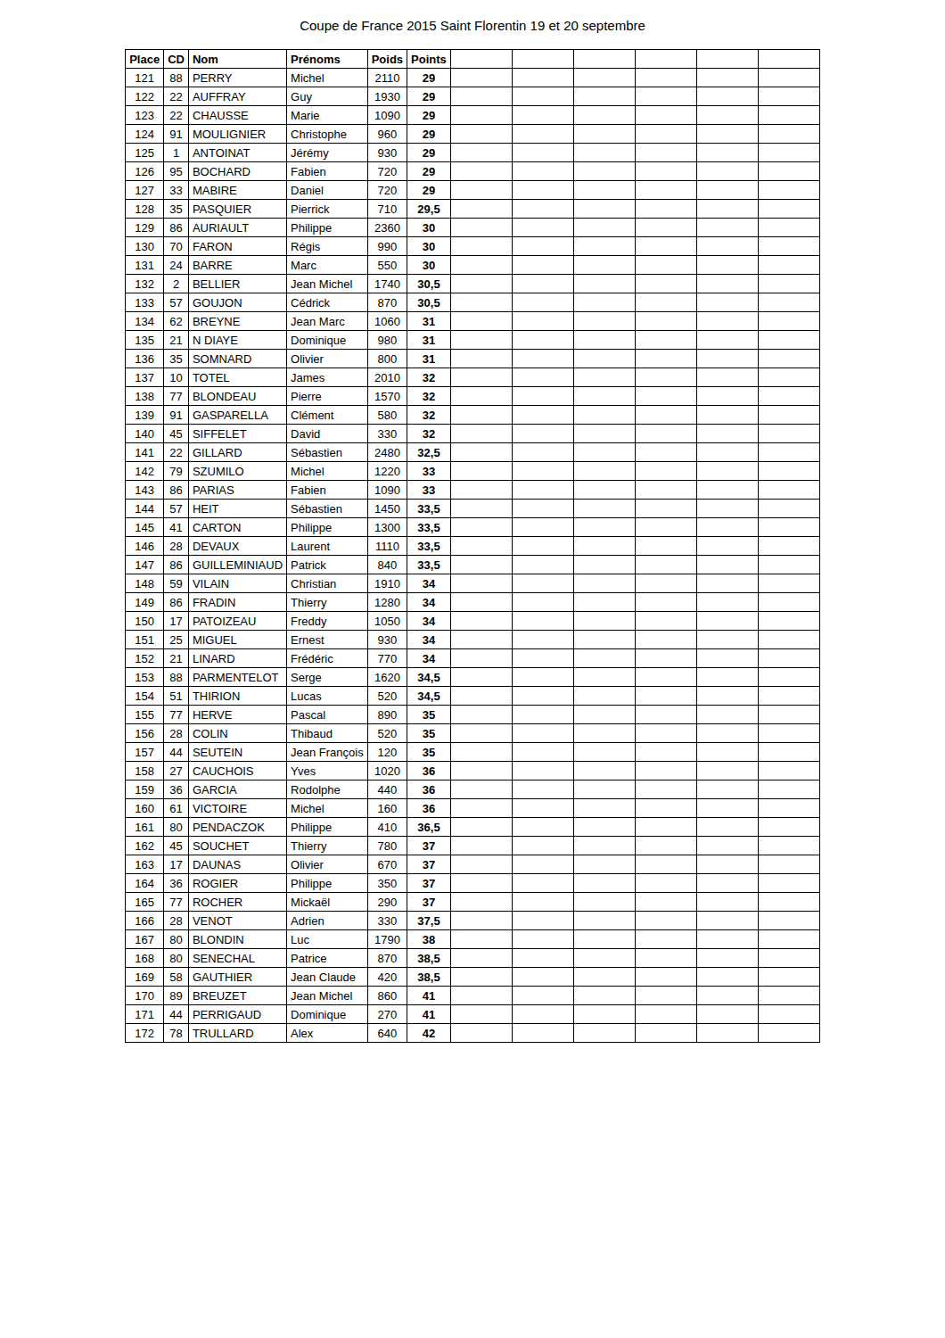Coupe de France 2015 Saint Florentin 19 et 20 septembre
| Place | CD | Nom | Prénoms | Poids | Points | | | | | | |
| --- | --- | --- | --- | --- | --- | --- | --- | --- | --- | --- | --- |
| 121 | 88 | PERRY | Michel | 2110 | 29 | | | | | | |
| 122 | 22 | AUFFRAY | Guy | 1930 | 29 | | | | | | |
| 123 | 22 | CHAUSSE | Marie | 1090 | 29 | | | | | | |
| 124 | 91 | MOULIGNIER | Christophe | 960 | 29 | | | | | | |
| 125 | 1 | ANTOINAT | Jérémy | 930 | 29 | | | | | | |
| 126 | 95 | BOCHARD | Fabien | 720 | 29 | | | | | | |
| 127 | 33 | MABIRE | Daniel | 720 | 29 | | | | | | |
| 128 | 35 | PASQUIER | Pierrick | 710 | 29,5 | | | | | | |
| 129 | 86 | AURIAULT | Philippe | 2360 | 30 | | | | | | |
| 130 | 70 | FARON | Régis | 990 | 30 | | | | | | |
| 131 | 24 | BARRE | Marc | 550 | 30 | | | | | | |
| 132 | 2 | BELLIER | Jean Michel | 1740 | 30,5 | | | | | | |
| 133 | 57 | GOUJON | Cédrick | 870 | 30,5 | | | | | | |
| 134 | 62 | BREYNE | Jean Marc | 1060 | 31 | | | | | | |
| 135 | 21 | N DIAYE | Dominique | 980 | 31 | | | | | | |
| 136 | 35 | SOMNARD | Olivier | 800 | 31 | | | | | | |
| 137 | 10 | TOTEL | James | 2010 | 32 | | | | | | |
| 138 | 77 | BLONDEAU | Pierre | 1570 | 32 | | | | | | |
| 139 | 91 | GASPARELLA | Clément | 580 | 32 | | | | | | |
| 140 | 45 | SIFFELET | David | 330 | 32 | | | | | | |
| 141 | 22 | GILLARD | Sébastien | 2480 | 32,5 | | | | | | |
| 142 | 79 | SZUMILO | Michel | 1220 | 33 | | | | | | |
| 143 | 86 | PARIAS | Fabien | 1090 | 33 | | | | | | |
| 144 | 57 | HEIT | Sébastien | 1450 | 33,5 | | | | | | |
| 145 | 41 | CARTON | Philippe | 1300 | 33,5 | | | | | | |
| 146 | 28 | DEVAUX | Laurent | 1110 | 33,5 | | | | | | |
| 147 | 86 | GUILLEMINIAUD | Patrick | 840 | 33,5 | | | | | | |
| 148 | 59 | VILAIN | Christian | 1910 | 34 | | | | | | |
| 149 | 86 | FRADIN | Thierry | 1280 | 34 | | | | | | |
| 150 | 17 | PATOIZEAU | Freddy | 1050 | 34 | | | | | | |
| 151 | 25 | MIGUEL | Ernest | 930 | 34 | | | | | | |
| 152 | 21 | LINARD | Frédéric | 770 | 34 | | | | | | |
| 153 | 88 | PARMENTELOT | Serge | 1620 | 34,5 | | | | | | |
| 154 | 51 | THIRION | Lucas | 520 | 34,5 | | | | | | |
| 155 | 77 | HERVE | Pascal | 890 | 35 | | | | | | |
| 156 | 28 | COLIN | Thibaud | 520 | 35 | | | | | | |
| 157 | 44 | SEUTEIN | Jean François | 120 | 35 | | | | | | |
| 158 | 27 | CAUCHOIS | Yves | 1020 | 36 | | | | | | |
| 159 | 36 | GARCIA | Rodolphe | 440 | 36 | | | | | | |
| 160 | 61 | VICTOIRE | Michel | 160 | 36 | | | | | | |
| 161 | 80 | PENDACZOK | Philippe | 410 | 36,5 | | | | | | |
| 162 | 45 | SOUCHET | Thierry | 780 | 37 | | | | | | |
| 163 | 17 | DAUNAS | Olivier | 670 | 37 | | | | | | |
| 164 | 36 | ROGIER | Philippe | 350 | 37 | | | | | | |
| 165 | 77 | ROCHER | Mickaël | 290 | 37 | | | | | | |
| 166 | 28 | VENOT | Adrien | 330 | 37,5 | | | | | | |
| 167 | 80 | BLONDIN | Luc | 1790 | 38 | | | | | | |
| 168 | 80 | SENECHAL | Patrice | 870 | 38,5 | | | | | | |
| 169 | 58 | GAUTHIER | Jean Claude | 420 | 38,5 | | | | | | |
| 170 | 89 | BREUZET | Jean Michel | 860 | 41 | | | | | | |
| 171 | 44 | PERRIGAUD | Dominique | 270 | 41 | | | | | | |
| 172 | 78 | TRULLARD | Alex | 640 | 42 | | | | | | |